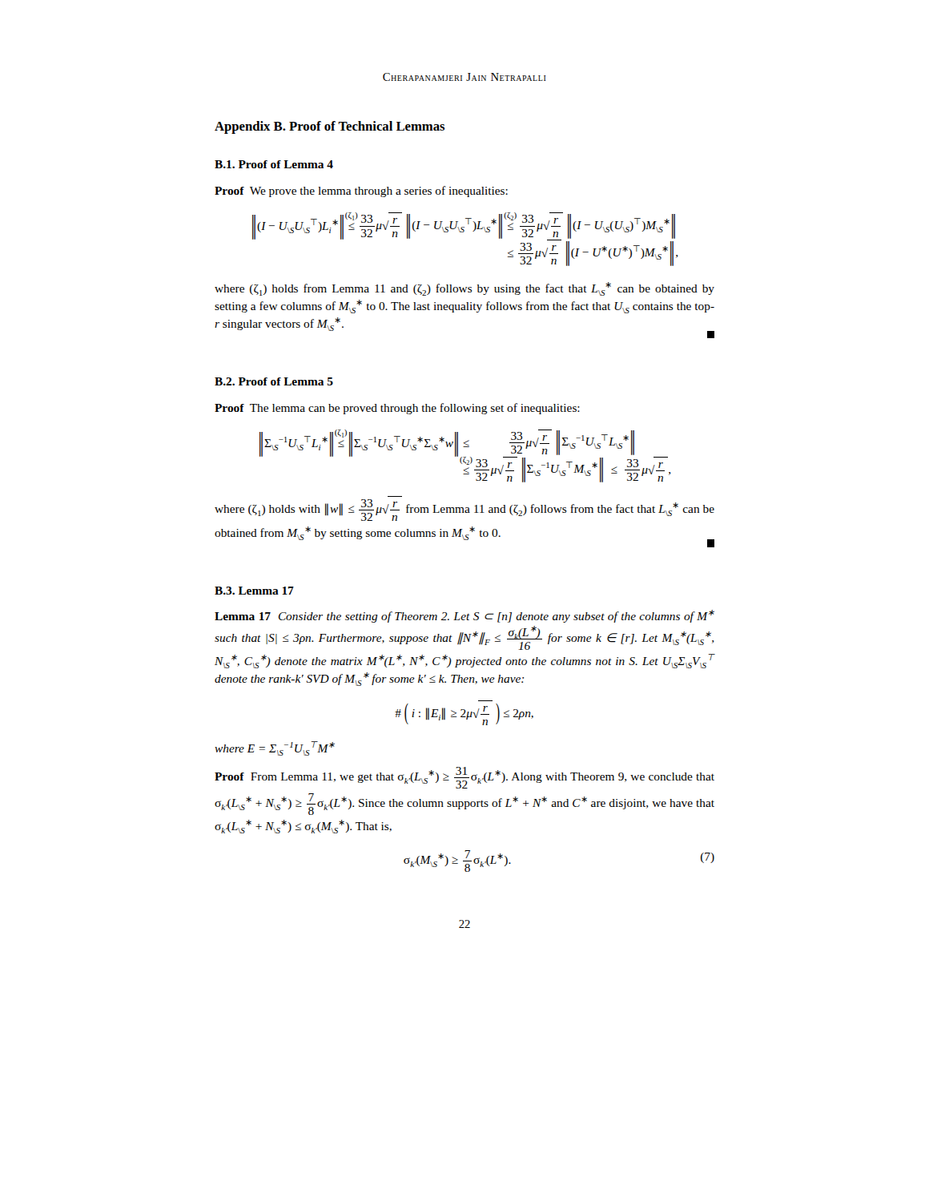Cherapanamjeri Jain Netrapalli
Appendix B. Proof of Technical Lemmas
B.1. Proof of Lemma 4
Proof We prove the lemma through a series of inequalities:
| ∥ ( I − U \ S U \ S ⊤ ) L i ∗ ∥ | (ζ 1 ) ≤ | 33 32 μ √ r n ∥ ( I − U \ S U \ S ⊤ ) L \ S ∗ ∥ | (ζ 2 ) ≤ | 33 32 μ √ r n ∥ ( I − U \ S ( U \ S ) ⊤ ) M \ S ∗ ∥ |
| | | | ≤ | 33 32 μ √ r n ∥ ( I − U ∗ ( U ∗ ) ⊤ ) M \ S ∗ ∥ , |
where (ζ1) holds from Lemma 11 and (ζ2) follows by using the fact that L\S∗ can be obtained by setting a few columns of M\S∗ to 0. The last inequality follows from the fact that U\S contains the top-r singular vectors of M\S∗.
B.2. Proof of Lemma 5
Proof The lemma can be proved through the following set of inequalities:
| ∥ Σ \ S −1 U \ S ⊤ L i ∗ ∥ | (ζ 1 ) ≤ | ∥ Σ \ S −1 U \ S ⊤ U \ S ∗ Σ \ S ∗ w ∥ | ≤ | 33 32 μ √ r n ∥ Σ \ S −1 U \ S ⊤ L \ S ∗ ∥ |
| | | | (ζ 2 ) ≤ | 33 32 μ √ r n ∥ Σ \ S −1 U \ S ⊤ M \ S ∗ ∥ ≤ 33 32 μ √ r n , |
where (ζ1) holds with ∥w∥ ≤ 3332 μ√rn from Lemma 11 and (ζ2) follows from the fact that L\S∗ can be obtained from M\S∗ by setting some columns in M\S∗ to 0.
B.3. Lemma 17
Lemma 17 Consider the setting of Theorem 2. Let S ⊂ [n] denote any subset of the columns of M∗ such that |S| ≤ 3ρn. Furthermore, suppose that ∥N∗∥F ≤ σk(L∗) 16 for some k ∈ [r]. Let M\S∗(L\S∗, N\S∗, C\S∗) denote the matrix M∗(L∗, N∗, C∗) projected onto the columns not in S. Let U\SΣ\SV\S⊤ denote the rank-k′ SVD of M\S∗ for some k′ ≤ k. Then, we have:
# ( i : ∥Ei∥ ≥ 2μ√rn ) ≤ 2ρn,
where E = Σ\S−1U\S⊤M∗
Proof From Lemma 11, we get that σk′(L\S∗) ≥ 3132σk′(L∗). Along with Theorem 9, we conclude that σk′(L\S∗ + N\S∗) ≥ 78σk′(L∗). Since the column supports of L∗ + N∗ and C∗ are disjoint, we have that σk′(L\S∗ + N\S∗) ≤ σk′(M\S∗). That is,
(7) σk′(M\S∗) ≥ 78σk′(L∗).
22